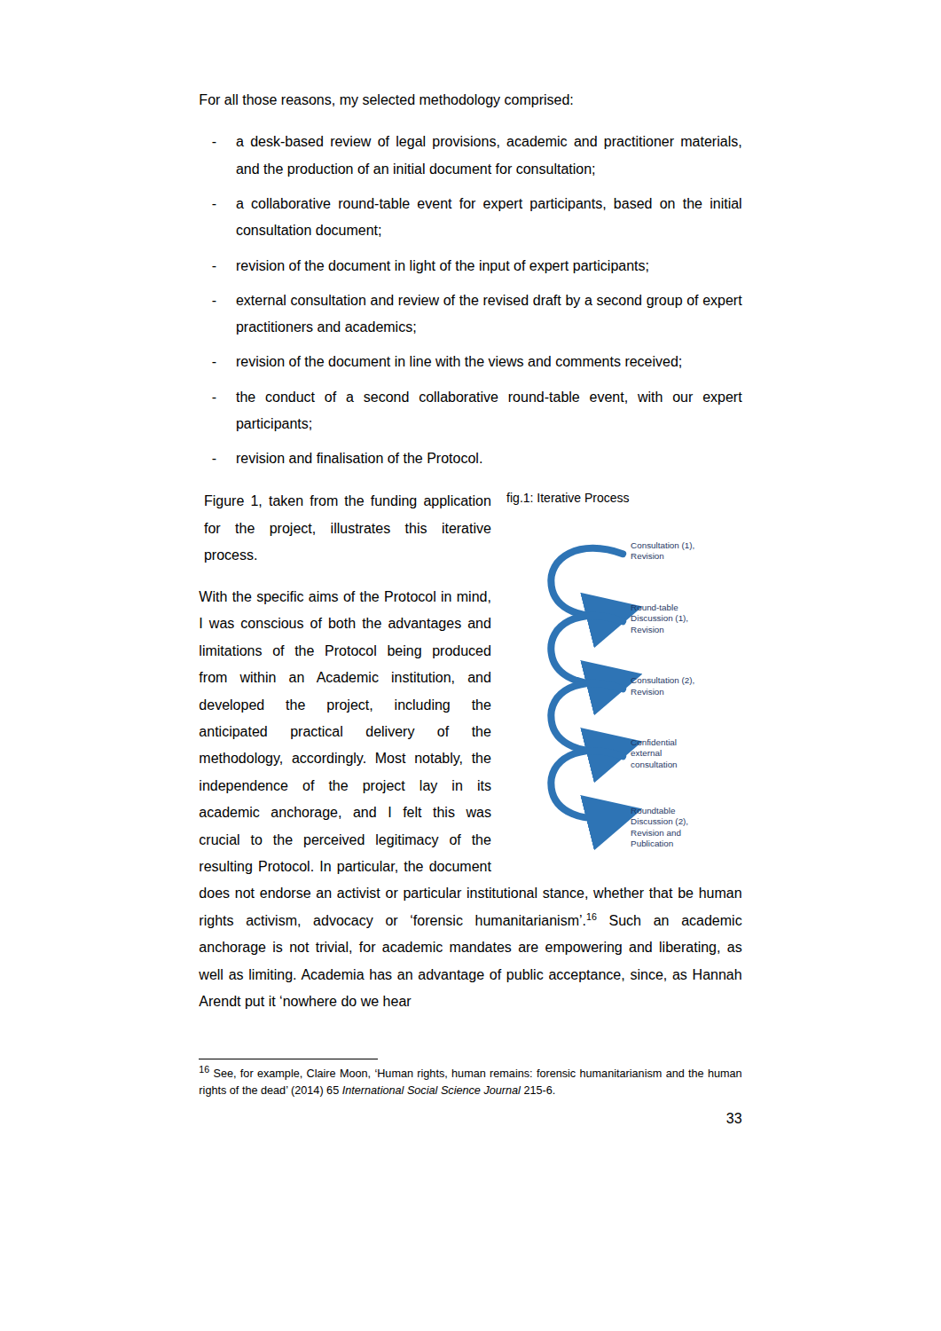For all those reasons, my selected methodology comprised:
a desk-based review of legal provisions, academic and practitioner materials, and the production of an initial document for consultation;
a collaborative round-table event for expert participants, based on the initial consultation document;
revision of the document in light of the input of expert participants;
external consultation and review of the revised draft by a second group of expert practitioners and academics;
revision of the document in line with the views and comments received;
the conduct of a second collaborative round-table event, with our expert participants;
revision and finalisation of the Protocol.
fig.1: Iterative Process
Consultation (1), Revision Round-table Discussion (1), Revision Consultation (2), Revision Confidential external consultation Roundtable Discussion (2), Revision and Publication
Figure 1, taken from the funding application for the project, illustrates this iterative process.
With the specific aims of the Protocol in mind, I was conscious of both the advantages and limitations of the Protocol being produced from within an Academic institution, and developed the project, including the anticipated practical delivery of the methodology, accordingly. Most notably, the independence of the project lay in its academic anchorage, and I felt this was crucial to the perceived legitimacy of the resulting Protocol. In particular, the document does not endorse an activist or particular institutional stance, whether that be human rights activism, advocacy or ‘forensic humanitarianism’.16 Such an academic anchorage is not trivial, for academic mandates are empowering and liberating, as well as limiting. Academia has an advantage of public acceptance, since, as Hannah Arendt put it ‘nowhere do we hear
16 See, for example, Claire Moon, ‘Human rights, human remains: forensic humanitarianism and the human rights of the dead’ (2014) 65 International Social Science Journal 215-6.
33